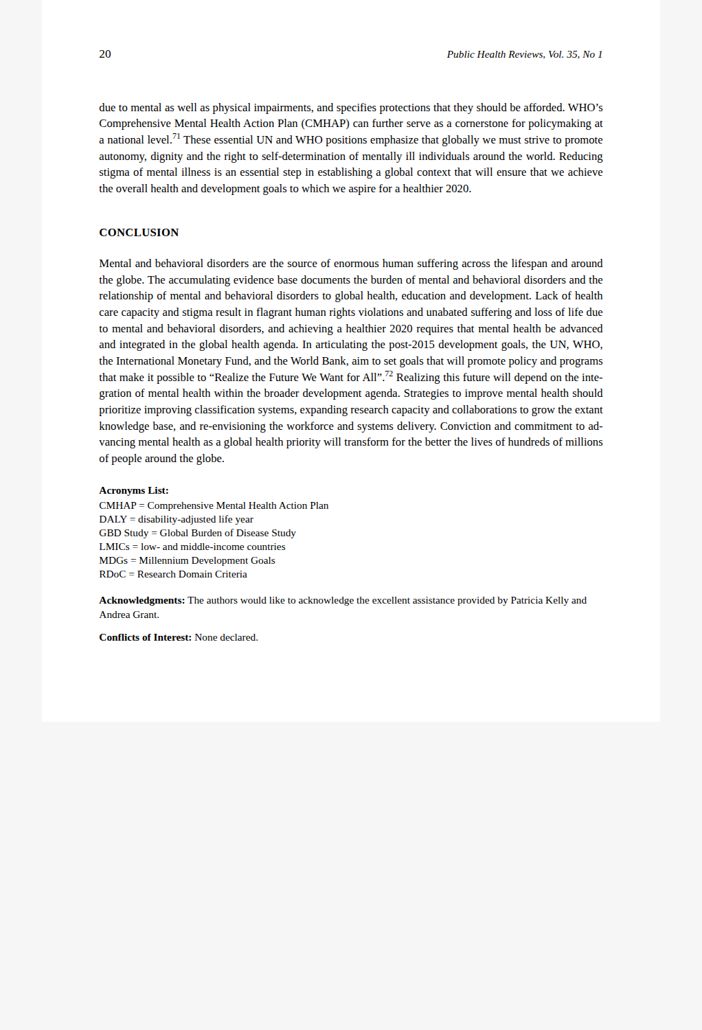20 Public Health Reviews, Vol. 35, No 1
due to mental as well as physical impairments, and specifies protections that they should be afforded. WHO’s Comprehensive Mental Health Action Plan (CMHAP) can further serve as a cornerstone for policymaking at a national level.71 These essential UN and WHO positions emphasize that globally we must strive to promote autonomy, dignity and the right to self-determination of mentally ill individuals around the world. Reducing stigma of mental illness is an essential step in establishing a global context that will ensure that we achieve the overall health and development goals to which we aspire for a healthier 2020.
Conclusion
Mental and behavioral disorders are the source of enormous human suffering across the lifespan and around the globe. The accumulating evidence base documents the burden of mental and behavioral disorders and the relationship of mental and behavioral disorders to global health, education and development. Lack of health care capacity and stigma result in flagrant human rights violations and unabated suffering and loss of life due to mental and behavioral disorders, and achieving a healthier 2020 requires that mental health be advanced and integrated in the global health agenda. In articulating the post-2015 development goals, the UN, WHO, the International Monetary Fund, and the World Bank, aim to set goals that will promote policy and programs that make it possible to “Realize the Future We Want for All”.72 Realizing this future will depend on the integration of mental health within the broader development agenda. Strategies to improve mental health should prioritize improving classification systems, expanding research capacity and collaborations to grow the extant knowledge base, and re-envisioning the workforce and systems delivery. Conviction and commitment to advancing mental health as a global health priority will transform for the better the lives of hundreds of millions of people around the globe.
Acronyms List:
CMHAP = Comprehensive Mental Health Action Plan
DALY = disability-adjusted life year
GBD Study = Global Burden of Disease Study
LMICs = low- and middle-income countries
MDGs = Millennium Development Goals
RDoC = Research Domain Criteria
Acknowledgments: The authors would like to acknowledge the excellent assistance provided by Patricia Kelly and Andrea Grant.
Conflicts of Interest: None declared.